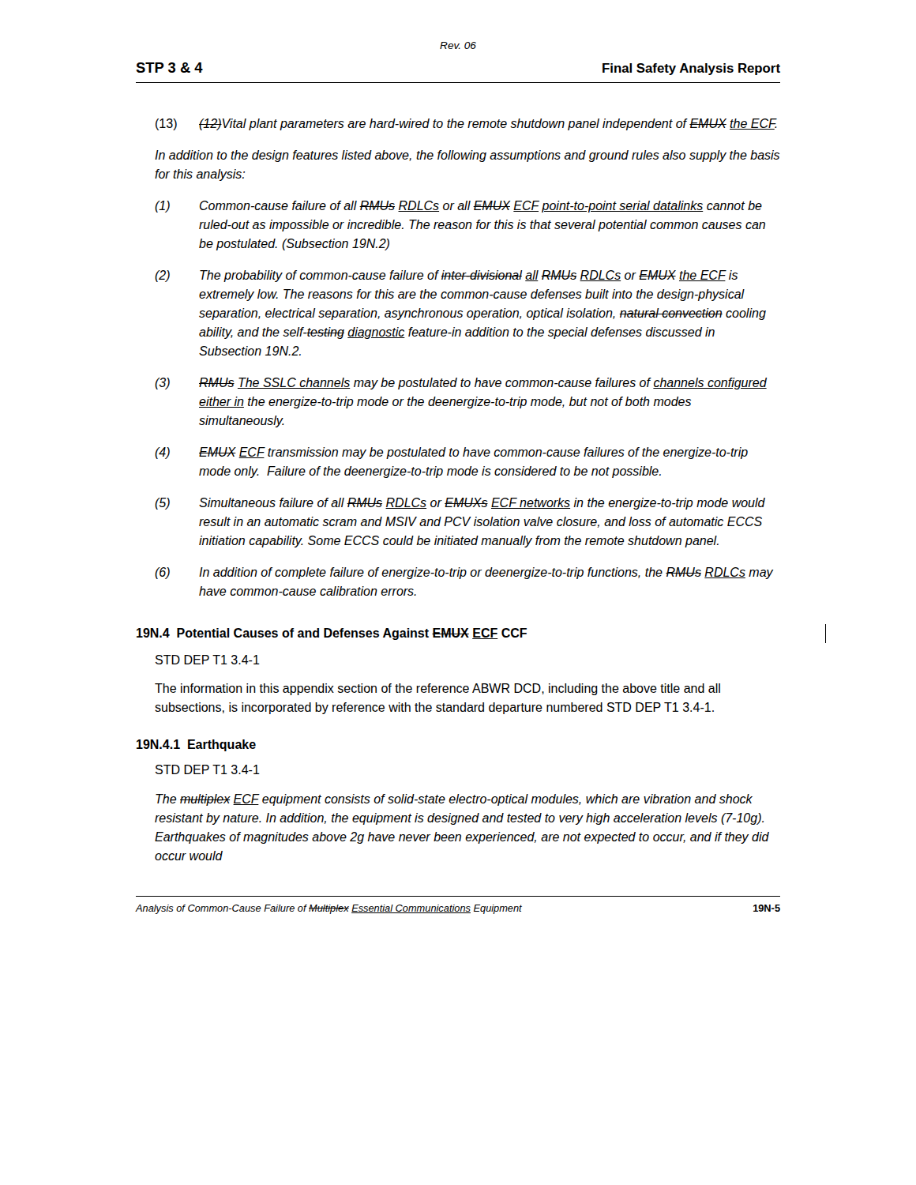Rev. 06
STP 3 & 4
Final Safety Analysis Report
(13) (12)Vital plant parameters are hard-wired to the remote shutdown panel independent of EMUX the ECF.
In addition to the design features listed above, the following assumptions and ground rules also supply the basis for this analysis:
(1) Common-cause failure of all RMUs RDLCs or all EMUX ECF point-to-point serial datalinks cannot be ruled-out as impossible or incredible. The reason for this is that several potential common causes can be postulated. (Subsection 19N.2)
(2) The probability of common-cause failure of inter-divisional all RMUs RDLCs or EMUX the ECF is extremely low. The reasons for this are the common-cause defenses built into the design-physical separation, electrical separation, asynchronous operation, optical isolation, natural convection cooling ability, and the self-testing diagnostic feature-in addition to the special defenses discussed in Subsection 19N.2.
(3) RMUs The SSLC channels may be postulated to have common-cause failures of channels configured either in the energize-to-trip mode or the deenergize-to-trip mode, but not of both modes simultaneously.
(4) EMUX ECF transmission may be postulated to have common-cause failures of the energize-to-trip mode only. Failure of the deenergize-to-trip mode is considered to be not possible.
(5) Simultaneous failure of all RMUs RDLCs or EMUXs ECF networks in the energize-to-trip mode would result in an automatic scram and MSIV and PCV isolation valve closure, and loss of automatic ECCS initiation capability. Some ECCS could be initiated manually from the remote shutdown panel.
(6) In addition of complete failure of energize-to-trip or deenergize-to-trip functions, the RMUs RDLCs may have common-cause calibration errors.
19N.4 Potential Causes of and Defenses Against EMUX ECF CCF
STD DEP T1 3.4-1
The information in this appendix section of the reference ABWR DCD, including the above title and all subsections, is incorporated by reference with the standard departure numbered STD DEP T1 3.4-1.
19N.4.1 Earthquake
STD DEP T1 3.4-1
The multiplex ECF equipment consists of solid-state electro-optical modules, which are vibration and shock resistant by nature. In addition, the equipment is designed and tested to very high acceleration levels (7-10g). Earthquakes of magnitudes above 2g have never been experienced, are not expected to occur, and if they did occur would
Analysis of Common-Cause Failure of Multiplex Essential Communications Equipment
19N-5